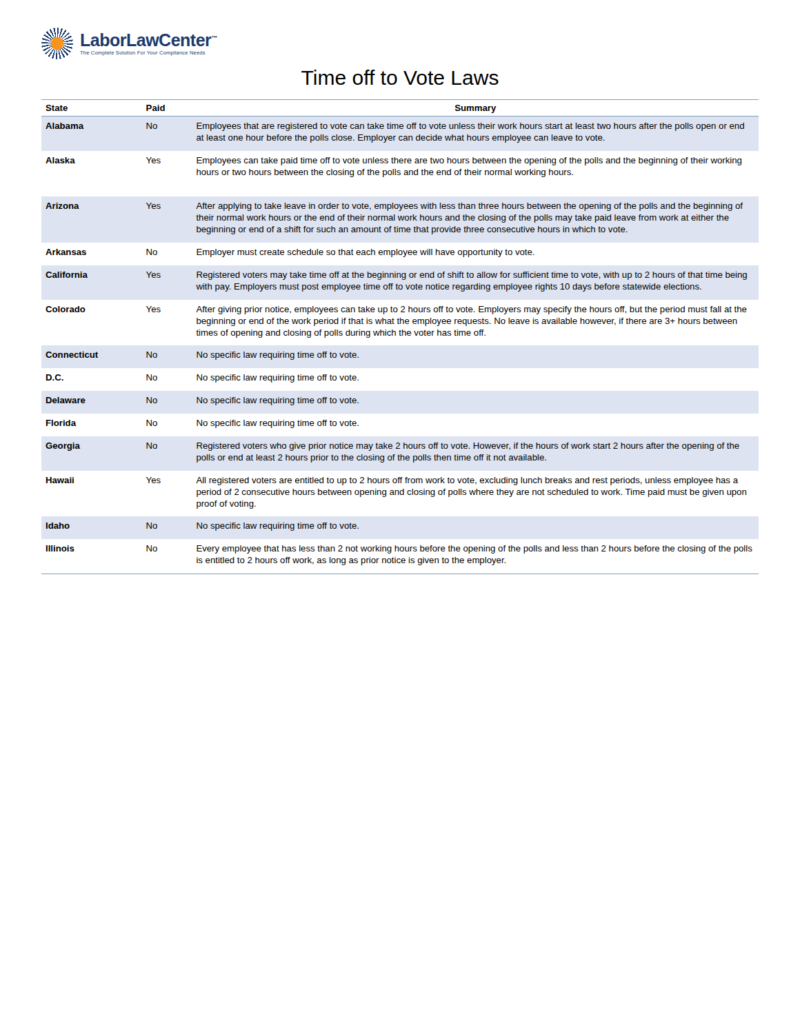Labor Law Center™
The Complete Solution For Your Compliance Needs
Time off to Vote Laws
| State | Paid | Summary |
| --- | --- | --- |
| Alabama | No | Employees that are registered to vote can take time off to vote unless their work hours start at least two hours after the polls open or end at least one hour before the polls close. Employer can decide what hours employee can leave to vote. |
| Alaska | Yes | Employees can take paid time off to vote unless there are two hours between the opening of the polls and the beginning of their working hours or two hours between the closing of the polls and the end of their normal working hours. |
| Arizona | Yes | After applying to take leave in order to vote, employees with less than three hours between the opening of the polls and the beginning of their normal work hours or the end of their normal work hours and the closing of the polls may take paid leave from work at either the beginning or end of a shift for such an amount of time that provide three consecutive hours in which to vote. |
| Arkansas | No | Employer must create schedule so that each employee will have opportunity to vote. |
| California | Yes | Registered voters may take time off at the beginning or end of shift to allow for sufficient time to vote, with up to 2 hours of that time being with pay. Employers must post employee time off to vote notice regarding employee rights 10 days before statewide elections. |
| Colorado | Yes | After giving prior notice, employees can take up to 2 hours off to vote. Employers may specify the hours off, but the period must fall at the beginning or end of the work period if that is what the employee requests. No leave is available however, if there are 3+ hours between times of opening and closing of polls during which the voter has time off. |
| Connecticut | No | No specific law requiring time off to vote. |
| D.C. | No | No specific law requiring time off to vote. |
| Delaware | No | No specific law requiring time off to vote. |
| Florida | No | No specific law requiring time off to vote. |
| Georgia | No | Registered voters who give prior notice may take 2 hours off to vote. However, if the hours of work start 2 hours after the opening of the polls or end at least 2 hours prior to the closing of the polls then time off it not available. |
| Hawaii | Yes | All registered voters are entitled to up to 2 hours off from work to vote, excluding lunch breaks and rest periods, unless employee has a period of 2 consecutive hours between opening and closing of polls where they are not scheduled to work. Time paid must be given upon proof of voting. |
| Idaho | No | No specific law requiring time off to vote. |
| Illinois | No | Every employee that has less than 2 not working hours before the opening of the polls and less than 2 hours before the closing of the polls is entitled to 2 hours off work, as long as prior notice is given to the employer. |